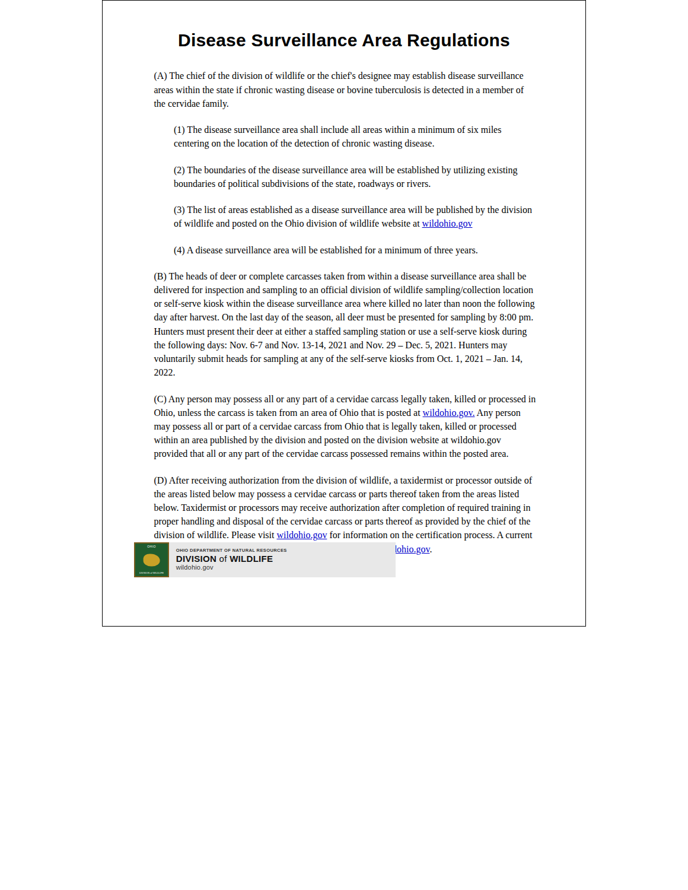Disease Surveillance Area Regulations
(A) The chief of the division of wildlife or the chief's designee may establish disease surveillance areas within the state if chronic wasting disease or bovine tuberculosis is detected in a member of the cervidae family.
(1) The disease surveillance area shall include all areas within a minimum of six miles centering on the location of the detection of chronic wasting disease.
(2) The boundaries of the disease surveillance area will be established by utilizing existing boundaries of political subdivisions of the state, roadways or rivers.
(3) The list of areas established as a disease surveillance area will be published by the division of wildlife and posted on the Ohio division of wildlife website at wildohio.gov
(4) A disease surveillance area will be established for a minimum of three years.
(B) The heads of deer or complete carcasses taken from within a disease surveillance area shall be delivered for inspection and sampling to an official division of wildlife sampling/collection location or self-serve kiosk within the disease surveillance area where killed no later than noon the following day after harvest. On the last day of the season, all deer must be presented for sampling by 8:00 pm. Hunters must present their deer at either a staffed sampling station or use a self-serve kiosk during the following days: Nov. 6-7 and Nov. 13-14, 2021 and Nov. 29 – Dec. 5, 2021. Hunters may voluntarily submit heads for sampling at any of the self-serve kiosks from Oct. 1, 2021 – Jan. 14, 2022.
(C) Any person may possess all or any part of a cervidae carcass legally taken, killed or processed in Ohio, unless the carcass is taken from an area of Ohio that is posted at wildohio.gov. Any person may possess all or part of a cervidae carcass from Ohio that is legally taken, killed or processed within an area published by the division and posted on the division website at wildohio.gov provided that all or any part of the cervidae carcass possessed remains within the posted area.
(D) After receiving authorization from the division of wildlife, a taxidermist or processor outside of the areas listed below may possess a cervidae carcass or parts thereof taken from the areas listed below. Taxidermist or processors may receive authorization after completion of required training in proper handling and disposal of the cervidae carcass or parts thereof as provided by the chief of the division of wildlife. Please visit wildohio.gov for information on the certification process. A current list of certified processors and taxidermists can be found at wildohio.gov.
OHIO DEPARTMENT OF NATURAL RESOURCES
DIVISION of WILDLIFE
wildohio.gov